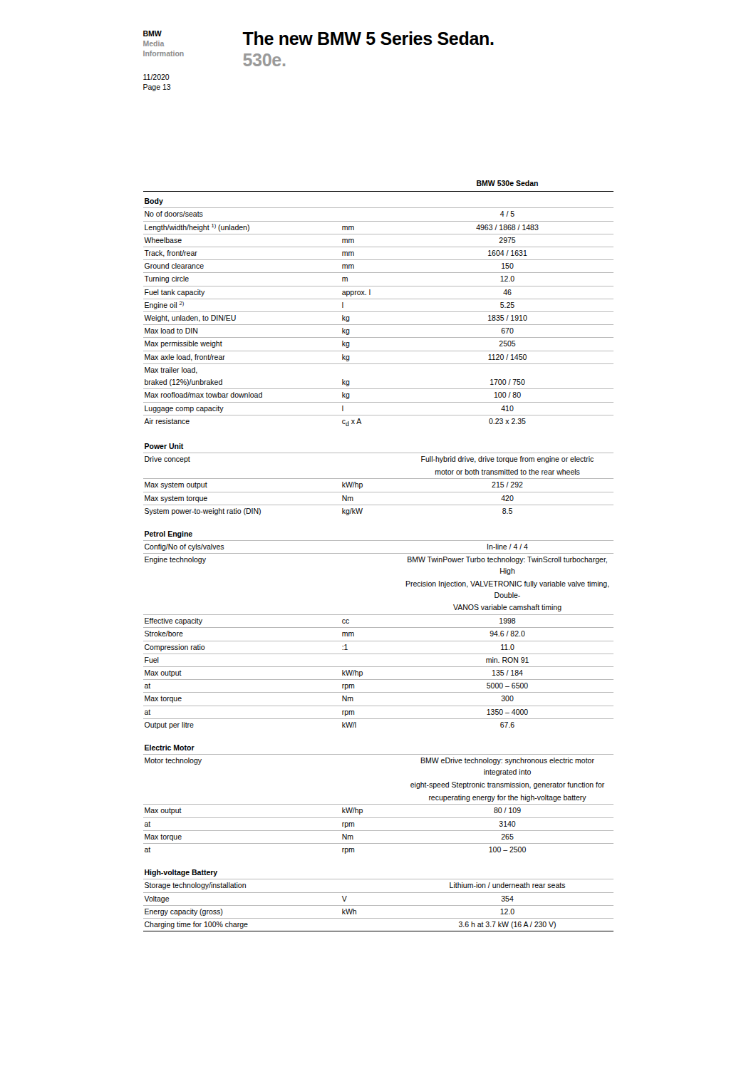BMW
Media
Information
11/2020
Page 13
The new BMW 5 Series Sedan.
530e.
| | | BMW 530e Sedan |
| Body | | |
| No of doors/seats | | 4 / 5 |
| Length/width/height 1) (unladen) | mm | 4963 / 1868 / 1483 |
| Wheelbase | mm | 2975 |
| Track, front/rear | mm | 1604 / 1631 |
| Ground clearance | mm | 150 |
| Turning circle | m | 12.0 |
| Fuel tank capacity | approx. l | 46 |
| Engine oil 2) | l | 5.25 |
| Weight, unladen, to DIN/EU | kg | 1835 / 1910 |
| Max load to DIN | kg | 670 |
| Max permissible weight | kg | 2505 |
| Max axle load, front/rear | kg | 1120 / 1450 |
| Max trailer load, | | |
| braked (12%)/unbraked | kg | 1700 / 750 |
| Max roofload/max towbar download | kg | 100 / 80 |
| Luggage comp capacity | l | 410 |
| Air resistance | c d x A | 0.23 x 2.35 |
| Power Unit | | |
| Drive concept | | Full-hybrid drive, drive torque from engine or electric |
| | | motor or both transmitted to the rear wheels |
| Max system output | kW/hp | 215 / 292 |
| Max system torque | Nm | 420 |
| System power-to-weight ratio (DIN) | kg/kW | 8.5 |
| Petrol Engine | | |
| Config/No of cyls/valves | | In-line / 4 / 4 |
| Engine technology | | BMW TwinPower Turbo technology: TwinScroll turbocharger, High |
| | | Precision Injection, VALVETRONIC fully variable valve timing, Double- |
| | | VANOS variable camshaft timing |
| Effective capacity | cc | 1998 |
| Stroke/bore | mm | 94.6 / 82.0 |
| Compression ratio | :1 | 11.0 |
| Fuel | | min. RON 91 |
| Max output | kW/hp | 135 / 184 |
| at | rpm | 5000 – 6500 |
| Max torque | Nm | 300 |
| at | rpm | 1350 – 4000 |
| Output per litre | kW/l | 67.6 |
| Electric Motor | | |
| Motor technology | | BMW eDrive technology: synchronous electric motor integrated into |
| | | eight-speed Steptronic transmission, generator function for |
| | | recuperating energy for the high-voltage battery |
| Max output | kW/hp | 80 / 109 |
| at | rpm | 3140 |
| Max torque | Nm | 265 |
| at | rpm | 100 – 2500 |
| High-voltage Battery | | |
| Storage technology/installation | | Lithium-ion / underneath rear seats |
| Voltage | V | 354 |
| Energy capacity (gross) | kWh | 12.0 |
| Charging time for 100% charge | | 3.6 h at 3.7 kW (16 A / 230 V) |